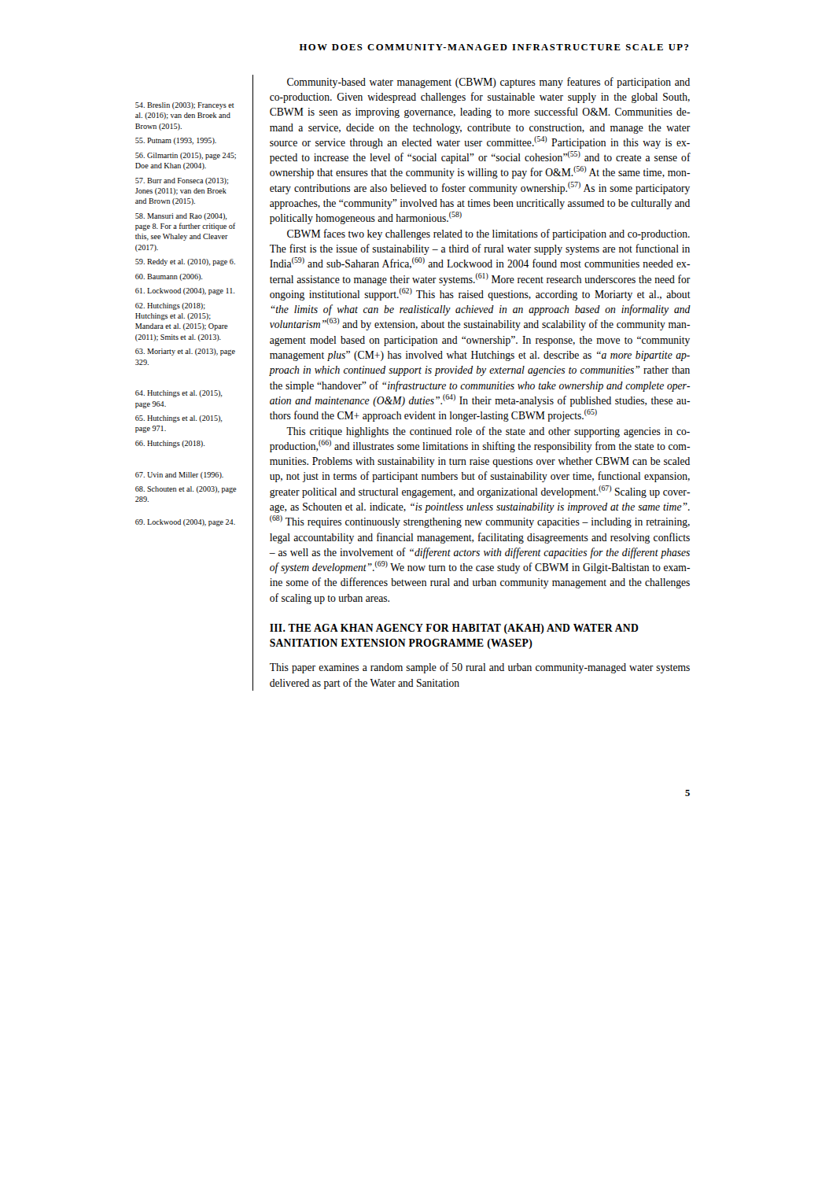How does community-managed infrastructure scale up?
54. Breslin (2003); Franceys et al. (2016); van den Broek and Brown (2015).
55. Putnam (1993, 1995).
56. Gilmartin (2015), page 245; Doe and Khan (2004).
57. Burr and Fonseca (2013); Jones (2011); van den Broek and Brown (2015).
58. Mansuri and Rao (2004), page 8. For a further critique of this, see Whaley and Cleaver (2017).
59. Reddy et al. (2010), page 6.
60. Baumann (2006).
61. Lockwood (2004), page 11.
62. Hutchings (2018); Hutchings et al. (2015); Mandara et al. (2015); Opare (2011); Smits et al. (2013).
63. Moriarty et al. (2013), page 329.
64. Hutchings et al. (2015), page 964.
65. Hutchings et al. (2015), page 971.
66. Hutchings (2018).
67. Uvin and Miller (1996).
68. Schouten et al. (2003), page 289.
69. Lockwood (2004), page 24.
Community-based water management (CBWM) captures many features of participation and co-production. Given widespread challenges for sustainable water supply in the global South, CBWM is seen as improving governance, leading to more successful O&M. Communities demand a service, decide on the technology, contribute to construction, and manage the water source or service through an elected water user committee.(54) Participation in this way is expected to increase the level of “social capital” or “social cohesion”(55) and to create a sense of ownership that ensures that the community is willing to pay for O&M.(56) At the same time, monetary contributions are also believed to foster community ownership.(57) As in some participatory approaches, the “community” involved has at times been uncritically assumed to be culturally and politically homogeneous and harmonious.(58)
CBWM faces two key challenges related to the limitations of participation and co-production. The first is the issue of sustainability – a third of rural water supply systems are not functional in India(59) and sub-Saharan Africa,(60) and Lockwood in 2004 found most communities needed external assistance to manage their water systems.(61) More recent research underscores the need for ongoing institutional support.(62) This has raised questions, according to Moriarty et al., about “the limits of what can be realistically achieved in an approach based on informality and voluntarism”(63) and by extension, about the sustainability and scalability of the community management model based on participation and “ownership”. In response, the move to “community management plus” (CM+) has involved what Hutchings et al. describe as “a more bipartite approach in which continued support is provided by external agencies to communities” rather than the simple “handover” of “infrastructure to communities who take ownership and complete operation and maintenance (O&M) duties”.(64) In their meta-analysis of published studies, these authors found the CM+ approach evident in longer-lasting CBWM projects.(65)
This critique highlights the continued role of the state and other supporting agencies in co-production,(66) and illustrates some limitations in shifting the responsibility from the state to communities. Problems with sustainability in turn raise questions over whether CBWM can be scaled up, not just in terms of participant numbers but of sustainability over time, functional expansion, greater political and structural engagement, and organizational development.(67) Scaling up coverage, as Schouten et al. indicate, “is pointless unless sustainability is improved at the same time”.(68) This requires continuously strengthening new community capacities – including in retraining, legal accountability and financial management, facilitating disagreements and resolving conflicts – as well as the involvement of “different actors with different capacities for the different phases of system development”.(69) We now turn to the case study of CBWM in Gilgit-Baltistan to examine some of the differences between rural and urban community management and the challenges of scaling up to urban areas.
III. THE AGA KHAN AGENCY FOR HABITAT (AKAH) AND WATER AND SANITATION EXTENSION PROGRAMME (WASEP)
This paper examines a random sample of 50 rural and urban community-managed water systems delivered as part of the Water and Sanitation
5